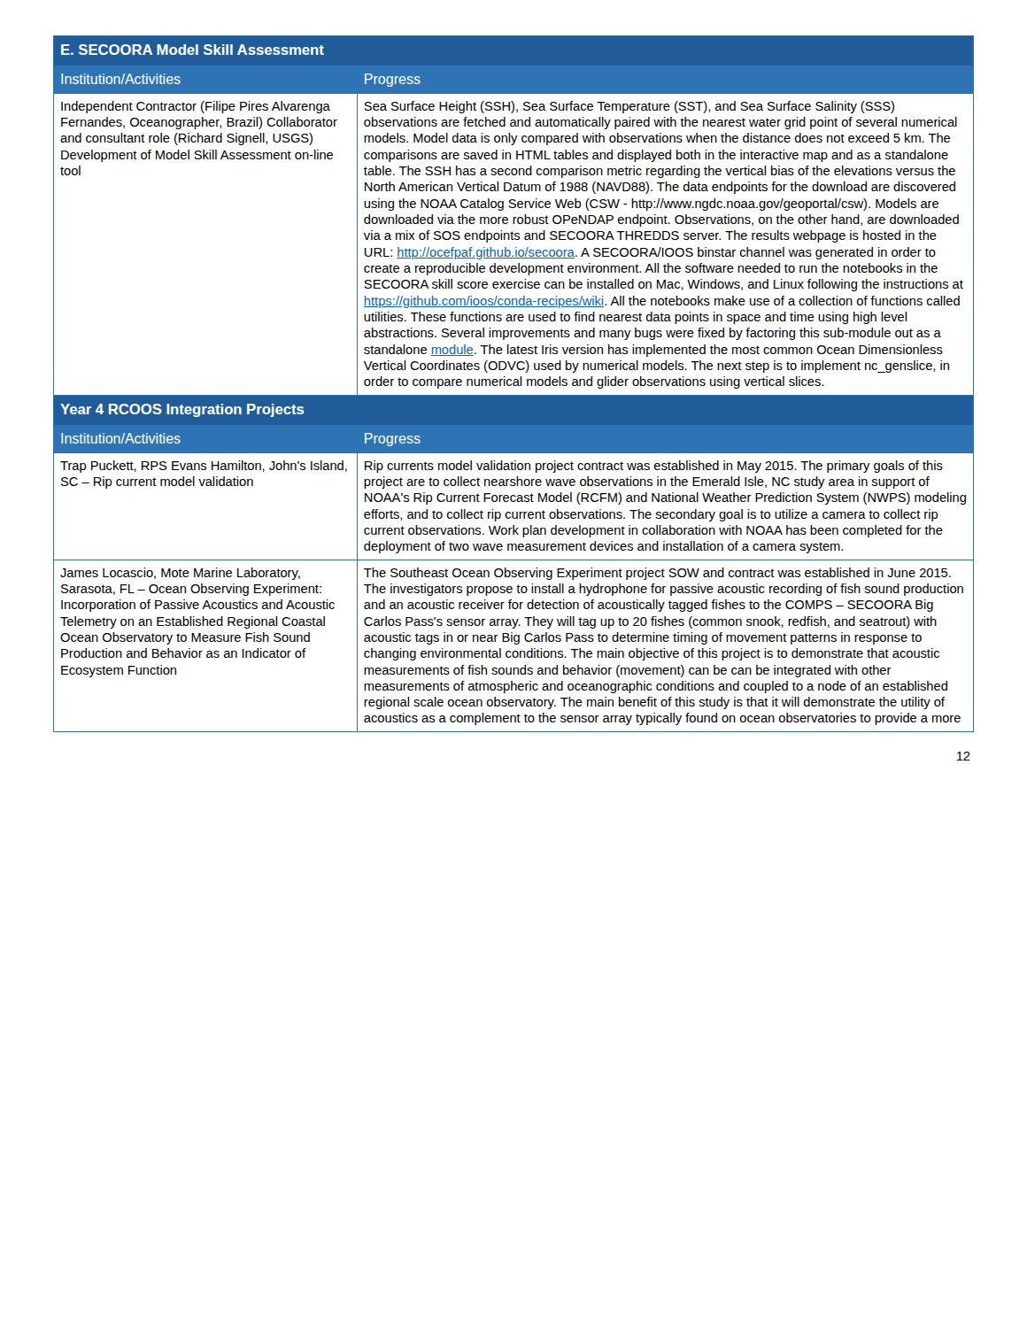| E. SECOORA Model Skill Assessment |
| --- |
| Institution/Activities | Progress |
| Independent Contractor (Filipe Pires Alvarenga Fernandes, Oceanographer, Brazil) Collaborator and consultant role (Richard Signell, USGS) Development of Model Skill Assessment on-line tool | Sea Surface Height (SSH), Sea Surface Temperature (SST), and Sea Surface Salinity (SSS) observations are fetched and automatically paired with the nearest water grid point of several numerical models. Model data is only compared with observations when the distance does not exceed 5 km. The comparisons are saved in HTML tables and displayed both in the interactive map and as a standalone table. The SSH has a second comparison metric regarding the vertical bias of the elevations versus the North American Vertical Datum of 1988 (NAVD88). The data endpoints for the download are discovered using the NOAA Catalog Service Web (CSW - http://www.ngdc.noaa.gov/geoportal/csw). Models are downloaded via the more robust OPeNDAP endpoint. Observations, on the other hand, are downloaded via a mix of SOS endpoints and SECOORA THREDDS server. The results webpage is hosted in the URL: http://ocefpaf.github.io/secoora . A SECOORA/IOOS binstar channel was generated in order to create a reproducible development environment. All the software needed to run the notebooks in the SECOORA skill score exercise can be installed on Mac, Windows, and Linux following the instructions at https://github.com/ioos/conda-recipes/wiki . All the notebooks make use of a collection of functions called utilities. These functions are used to find nearest data points in space and time using high level abstractions. Several improvements and many bugs were fixed by factoring this sub-module out as a standalone module . The latest Iris version has implemented the most common Ocean Dimensionless Vertical Coordinates (ODVC) used by numerical models. The next step is to implement nc_genslice, in order to compare numerical models and glider observations using vertical slices. |
| Year 4 RCOOS Integration Projects |
| Institution/Activities | Progress |
| Trap Puckett, RPS Evans Hamilton, John's Island, SC – Rip current model validation | Rip currents model validation project contract was established in May 2015. The primary goals of this project are to collect nearshore wave observations in the Emerald Isle, NC study area in support of NOAA's Rip Current Forecast Model (RCFM) and National Weather Prediction System (NWPS) modeling efforts, and to collect rip current observations. The secondary goal is to utilize a camera to collect rip current observations. Work plan development in collaboration with NOAA has been completed for the deployment of two wave measurement devices and installation of a camera system. |
| James Locascio, Mote Marine Laboratory, Sarasota, FL – Ocean Observing Experiment: Incorporation of Passive Acoustics and Acoustic Telemetry on an Established Regional Coastal Ocean Observatory to Measure Fish Sound Production and Behavior as an Indicator of Ecosystem Function | The Southeast Ocean Observing Experiment project SOW and contract was established in June 2015. The investigators propose to install a hydrophone for passive acoustic recording of fish sound production and an acoustic receiver for detection of acoustically tagged fishes to the COMPS – SECOORA Big Carlos Pass's sensor array. They will tag up to 20 fishes (common snook, redfish, and seatrout) with acoustic tags in or near Big Carlos Pass to determine timing of movement patterns in response to changing environmental conditions. The main objective of this project is to demonstrate that acoustic measurements of fish sounds and behavior (movement) can be can be integrated with other measurements of atmospheric and oceanographic conditions and coupled to a node of an established regional scale ocean observatory. The main benefit of this study is that it will demonstrate the utility of acoustics as a complement to the sensor array typically found on ocean observatories to provide a more |
12